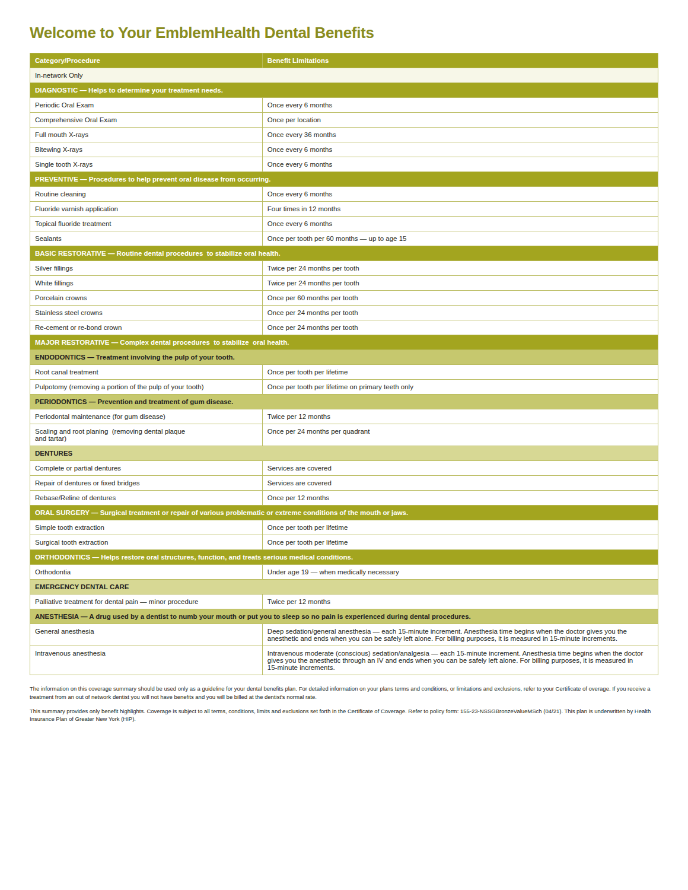Welcome to Your EmblemHealth Dental Benefits
| Category/Procedure | Benefit Limitations |
| --- | --- |
| In-network Only |
| DIAGNOSTIC — Helps to determine your treatment needs. |
| Periodic Oral Exam | Once every 6 months |
| Comprehensive Oral Exam | Once per location |
| Full mouth X-rays | Once every 36 months |
| Bitewing X-rays | Once every 6 months |
| Single tooth X-rays | Once every 6 months |
| PREVENTIVE — Procedures to help prevent oral disease from occurring. |
| Routine cleaning | Once every 6 months |
| Fluoride varnish application | Four times in 12 months |
| Topical fluoride treatment | Once every 6 months |
| Sealants | Once per tooth per 60 months — up to age 15 |
| BASIC RESTORATIVE — Routine dental procedures to stabilize oral health. |
| Silver fillings | Twice per 24 months per tooth |
| White fillings | Twice per 24 months per tooth |
| Porcelain crowns | Once per 60 months per tooth |
| Stainless steel crowns | Once per 24 months per tooth |
| Re-cement or re-bond crown | Once per 24 months per tooth |
| MAJOR RESTORATIVE — Complex dental procedures to stabilize oral health. |
| ENDODONTICS — Treatment involving the pulp of your tooth. |
| Root canal treatment | Once per tooth per lifetime |
| Pulpotomy (removing a portion of the pulp of your tooth) | Once per tooth per lifetime on primary teeth only |
| PERIODONTICS — Prevention and treatment of gum disease. |
| Periodontal maintenance (for gum disease) | Twice per 12 months |
| Scaling and root planing (removing dental plaque and tartar) | Once per 24 months per quadrant |
| DENTURES |
| Complete or partial dentures | Services are covered |
| Repair of dentures or fixed bridges | Services are covered |
| Rebase/Reline of dentures | Once per 12 months |
| ORAL SURGERY — Surgical treatment or repair of various problematic or extreme conditions of the mouth or jaws. |
| Simple tooth extraction | Once per tooth per lifetime |
| Surgical tooth extraction | Once per tooth per lifetime |
| ORTHODONTICS — Helps restore oral structures, function, and treats serious medical conditions. |
| Orthodontia | Under age 19 — when medically necessary |
| EMERGENCY DENTAL CARE |
| Palliative treatment for dental pain — minor procedure | Twice per 12 months |
| ANESTHESIA — A drug used by a dentist to numb your mouth or put you to sleep so no pain is experienced during dental procedures. |
| General anesthesia | Deep sedation/general anesthesia — each 15-minute increment. Anesthesia time begins when the doctor gives you the anesthetic and ends when you can be safely left alone. For billing purposes, it is measured in 15-minute increments. |
| Intravenous anesthesia | Intravenous moderate (conscious) sedation/analgesia — each 15-minute increment. Anesthesia time begins when the doctor gives you the anesthetic through an IV and ends when you can be safely left alone. For billing purposes, it is measured in 15-minute increments. |
The information on this coverage summary should be used only as a guideline for your dental benefits plan. For detailed information on your plans terms and conditions, or limitations and exclusions, refer to your Certificate of overage. If you receive a treatment from an out of network dentist you will not have benefits and you will be billed at the dentist's normal rate.
This summary provides only benefit highlights. Coverage is subject to all terms, conditions, limits and exclusions set forth in the Certificate of Coverage. Refer to policy form: 155-23-NSSGBronzeValueMSch (04/21). This plan is underwritten by Health Insurance Plan of Greater New York (HIP).